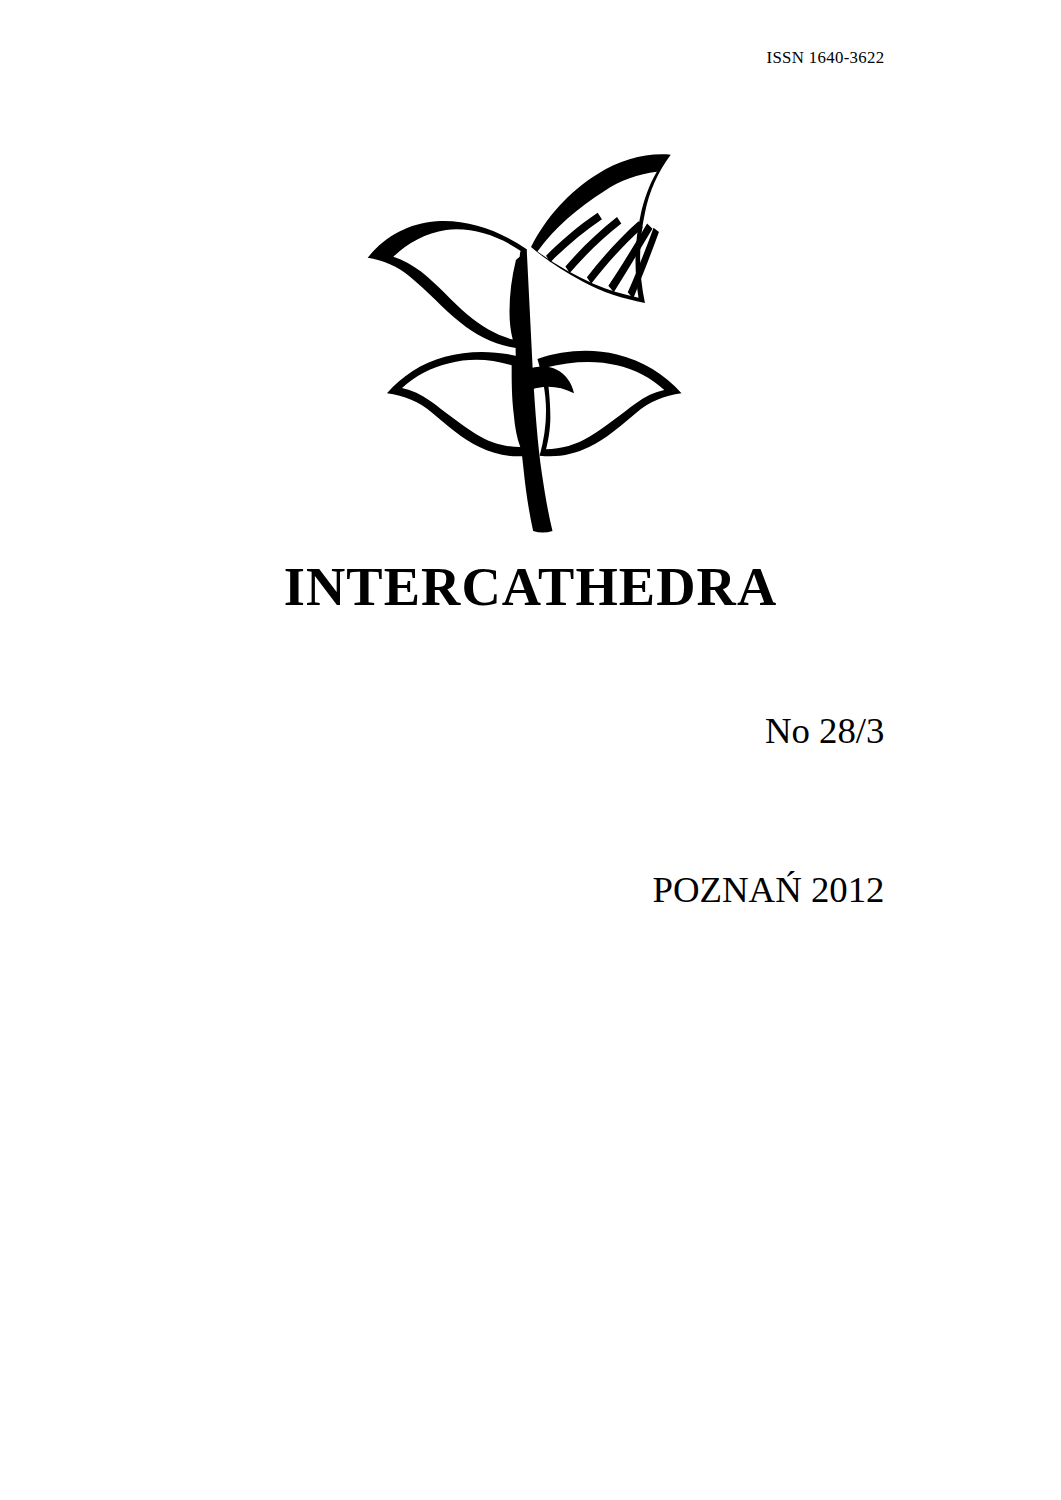ISSN 1640-3622
Ivy leaf emblem of Intercathedra
INTERCATHEDRA
No 28/3
POZNAŃ 2012